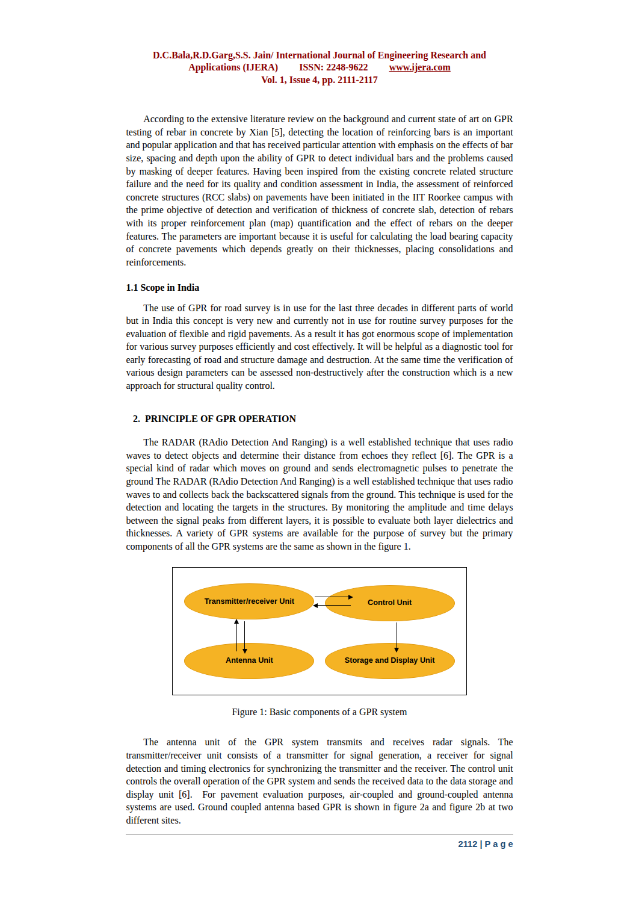D.C.Bala,R.D.Garg,S.S. Jain/ International Journal of Engineering Research and Applications (IJERA) ISSN: 2248-9622 www.ijera.com Vol. 1, Issue 4, pp. 2111-2117
According to the extensive literature review on the background and current state of art on GPR testing of rebar in concrete by Xian [5], detecting the location of reinforcing bars is an important and popular application and that has received particular attention with emphasis on the effects of bar size, spacing and depth upon the ability of GPR to detect individual bars and the problems caused by masking of deeper features. Having been inspired from the existing concrete related structure failure and the need for its quality and condition assessment in India, the assessment of reinforced concrete structures (RCC slabs) on pavements have been initiated in the IIT Roorkee campus with the prime objective of detection and verification of thickness of concrete slab, detection of rebars with its proper reinforcement plan (map) quantification and the effect of rebars on the deeper features. The parameters are important because it is useful for calculating the load bearing capacity of concrete pavements which depends greatly on their thicknesses, placing consolidations and reinforcements.
1.1 Scope in India
The use of GPR for road survey is in use for the last three decades in different parts of world but in India this concept is very new and currently not in use for routine survey purposes for the evaluation of flexible and rigid pavements. As a result it has got enormous scope of implementation for various survey purposes efficiently and cost effectively. It will be helpful as a diagnostic tool for early forecasting of road and structure damage and destruction. At the same time the verification of various design parameters can be assessed non-destructively after the construction which is a new approach for structural quality control.
2. PRINCIPLE OF GPR OPERATION
The RADAR (RAdio Detection And Ranging) is a well established technique that uses radio waves to detect objects and determine their distance from echoes they reflect [6]. The GPR is a special kind of radar which moves on ground and sends electromagnetic pulses to penetrate the ground The RADAR (RAdio Detection And Ranging) is a well established technique that uses radio waves to and collects back the backscattered signals from the ground. This technique is used for the detection and locating the targets in the structures. By monitoring the amplitude and time delays between the signal peaks from different layers, it is possible to evaluate both layer dielectrics and thicknesses. A variety of GPR systems are available for the purpose of survey but the primary components of all the GPR systems are the same as shown in the figure 1.
Transmitter/receiver Unit
Control Unit
Antenna Unit
Storage and Display Unit
Figure 1: Basic components of a GPR system
The antenna unit of the GPR system transmits and receives radar signals. The transmitter/receiver unit consists of a transmitter for signal generation, a receiver for signal detection and timing electronics for synchronizing the transmitter and the receiver. The control unit controls the overall operation of the GPR system and sends the received data to the data storage and display unit [6]. For pavement evaluation purposes, air-coupled and ground-coupled antenna systems are used. Ground coupled antenna based GPR is shown in figure 2a and figure 2b at two different sites.
2112 | P a g e